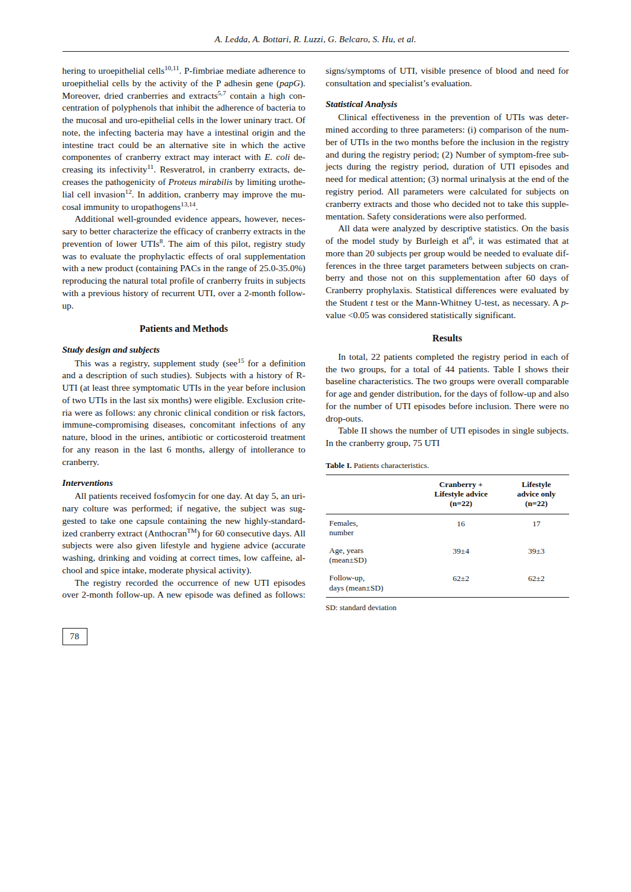A. Ledda, A. Bottari, R. Luzzi, G. Belcaro, S. Hu, et al.
hering to uroepithelial cells10,11. P-fimbriae mediate adherence to uroepithelial cells by the activity of the P adhesin gene (papG). Moreover, dried cranberries and extracts5,7 contain a high concentration of polyphenols that inhibit the adherence of bacteria to the mucosal and uro-epithelial cells in the lower uninary tract. Of note, the infecting bacteria may have a intestinal origin and the intestine tract could be an alternative site in which the active componentes of cranberry extract may interact with E. coli decreasing its infectivity11. Resveratrol, in cranberry extracts, decreases the pathogenicity of Proteus mirabilis by limiting urothelial cell invasion12. In addition, cranberry may improve the mucosal immunity to uropathogens13,14.
Additional well-grounded evidence appears, however, necessary to better characterize the efficacy of cranberry extracts in the prevention of lower UTIs8. The aim of this pilot, registry study was to evaluate the prophylactic effects of oral supplementation with a new product (containing PACs in the range of 25.0-35.0%) reproducing the natural total profile of cranberry fruits in subjects with a previous history of recurrent UTI, over a 2-month follow-up.
Patients and Methods
Study design and subjects
This was a registry, supplement study (see15 for a definition and a description of such studies). Subjects with a history of R-UTI (at least three symptomatic UTIs in the year before inclusion of two UTIs in the last six months) were eligible. Exclusion criteria were as follows: any chronic clinical condition or risk factors, immune-compromising diseases, concomitant infections of any nature, blood in the urines, antibiotic or corticosteroid treatment for any reason in the last 6 months, allergy of intollerance to cranberry.
Interventions
All patients received fosfomycin for one day. At day 5, an urinary colture was performed; if negative, the subject was suggested to take one capsule containing the new highly-standardized cranberry extract (AnthocranTM) for 60 consecutive days. All subjects were also given lifestyle and hygiene advice (accurate washing, drinking and voiding at correct times, low caffeine, alchool and spice intake, moderate physical activity).
The registry recorded the occurrence of new UTI episodes over 2-month follow-up. A new episode was defined as follows: signs/symptoms of UTI, visible presence of blood and need for consultation and specialist’s evaluation.
Statistical Analysis
Clinical effectiveness in the prevention of UTIs was determined according to three parameters: (i) comparison of the number of UTIs in the two months before the inclusion in the registry and during the registry period; (2) Number of symptom-free subjects during the registry period, duration of UTI episodes and need for medical attention; (3) normal urinalysis at the end of the registry period. All parameters were calculated for subjects on cranberry extracts and those who decided not to take this supplementation. Safety considerations were also performed.
All data were analyzed by descriptive statistics. On the basis of the model study by Burleigh et al6, it was estimated that at more than 20 subjects per group would be needed to evaluate differences in the three target parameters between subjects on cranberry and those not on this supplementation after 60 days of Cranberry prophylaxis. Statistical differences were evaluated by the Student t test or the Mann-Whitney U-test, as necessary. A p-value <0.05 was considered statistically significant.
Results
In total, 22 patients completed the registry period in each of the two groups, for a total of 44 patients. Table I shows their baseline characteristics. The two groups were overall comparable for age and gender distribution, for the days of follow-up and also for the number of UTI episodes before inclusion. There were no drop-outs.
Table II shows the number of UTI episodes in single subjects. In the cranberry group, 75 UTI
Table I. Patients characteristics.
| | Cranberry + Lifestyle advice (n=22) | Lifestyle advice only (n=22) |
| --- | --- | --- |
| Females, number | 16 | 17 |
| Age, years (mean±SD) | 39±4 | 39±3 |
| Follow-up, days (mean±SD) | 62±2 | 62±2 |
SD: standard deviation
78